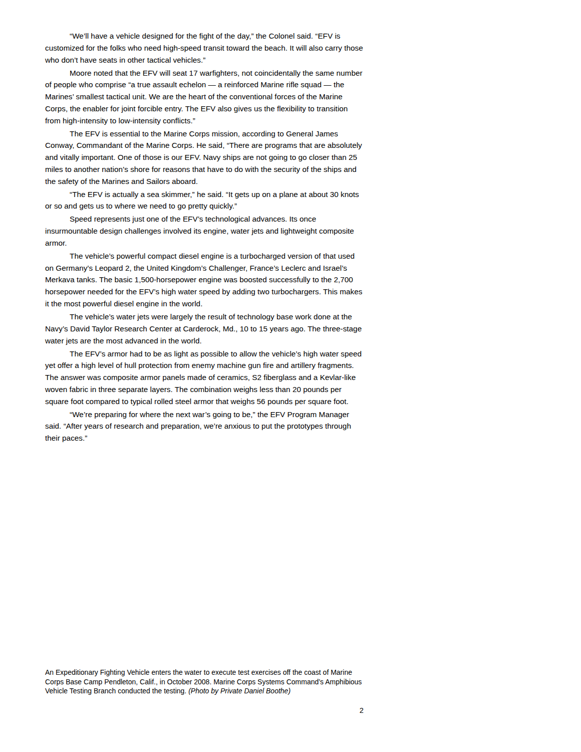“We’ll have a vehicle designed for the fight of the day,” the Colonel said. “EFV is customized for the folks who need high-speed transit toward the beach. It will also carry those who don’t have seats in other tactical vehicles.”
Moore noted that the EFV will seat 17 warfighters, not coincidentally the same number of people who comprise “a true assault echelon — a reinforced Marine rifle squad — the Marines’ smallest tactical unit. We are the heart of the conventional forces of the Marine Corps, the enabler for joint forcible entry. The EFV also gives us the flexibility to transition from high-intensity to low-intensity conflicts.”
The EFV is essential to the Marine Corps mission, according to General James Conway, Commandant of the Marine Corps. He said, “There are programs that are absolutely and vitally important. One of those is our EFV. Navy ships are not going to go closer than 25 miles to another nation’s shore for reasons that have to do with the security of the ships and the safety of the Marines and Sailors aboard.
“The EFV is actually a sea skimmer,” he said. “It gets up on a plane at about 30 knots or so and gets us to where we need to go pretty quickly.”
Speed represents just one of the EFV’s technological advances. Its once insurmountable design challenges involved its engine, water jets and lightweight composite armor.
The vehicle’s powerful compact diesel engine is a turbocharged version of that used on Germany’s Leopard 2, the United Kingdom’s Challenger, France’s Leclerc and Israel’s Merkava tanks. The basic 1,500-horsepower engine was boosted successfully to the 2,700 horsepower needed for the EFV’s high water speed by adding two turbochargers. This makes it the most powerful diesel engine in the world.
The vehicle’s water jets were largely the result of technology base work done at the Navy’s David Taylor Research Center at Carderock, Md., 10 to 15 years ago. The three-stage water jets are the most advanced in the world.
The EFV’s armor had to be as light as possible to allow the vehicle’s high water speed yet offer a high level of hull protection from enemy machine gun fire and artillery fragments. The answer was composite armor panels made of ceramics, S2 fiberglass and a Kevlar-like woven fabric in three separate layers. The combination weighs less than 20 pounds per square foot compared to typical rolled steel armor that weighs 56 pounds per square foot.
“We’re preparing for where the next war’s going to be,” the EFV Program Manager said. “After years of research and preparation, we’re anxious to put the prototypes through their paces.”
An Expeditionary Fighting Vehicle enters the water to execute test exercises off the coast of Marine Corps Base Camp Pendleton, Calif., in October 2008. Marine Corps Systems Command’s Amphibious Vehicle Testing Branch conducted the testing. (Photo by Private Daniel Boothe)
2